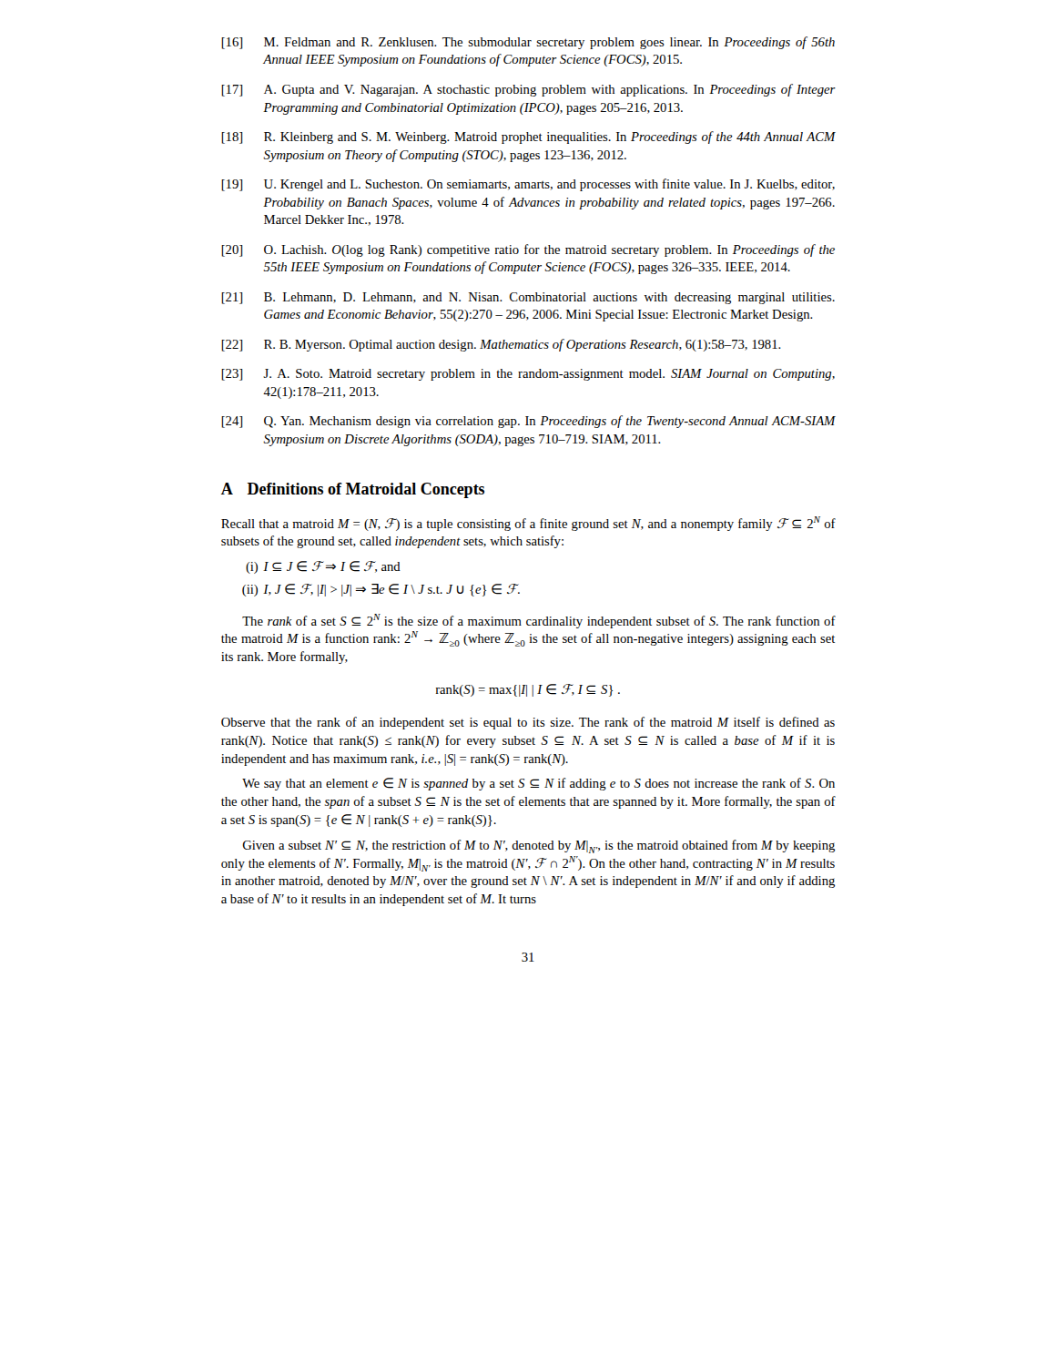[16] M. Feldman and R. Zenklusen. The submodular secretary problem goes linear. In Proceedings of 56th Annual IEEE Symposium on Foundations of Computer Science (FOCS), 2015.
[17] A. Gupta and V. Nagarajan. A stochastic probing problem with applications. In Proceedings of Integer Programming and Combinatorial Optimization (IPCO), pages 205–216, 2013.
[18] R. Kleinberg and S. M. Weinberg. Matroid prophet inequalities. In Proceedings of the 44th Annual ACM Symposium on Theory of Computing (STOC), pages 123–136, 2012.
[19] U. Krengel and L. Sucheston. On semiamarts, amarts, and processes with finite value. In J. Kuelbs, editor, Probability on Banach Spaces, volume 4 of Advances in probability and related topics, pages 197–266. Marcel Dekker Inc., 1978.
[20] O. Lachish. O(log log Rank) competitive ratio for the matroid secretary problem. In Proceedings of the 55th IEEE Symposium on Foundations of Computer Science (FOCS), pages 326–335. IEEE, 2014.
[21] B. Lehmann, D. Lehmann, and N. Nisan. Combinatorial auctions with decreasing marginal utilities. Games and Economic Behavior, 55(2):270 – 296, 2006. Mini Special Issue: Electronic Market Design.
[22] R. B. Myerson. Optimal auction design. Mathematics of Operations Research, 6(1):58–73, 1981.
[23] J. A. Soto. Matroid secretary problem in the random-assignment model. SIAM Journal on Computing, 42(1):178–211, 2013.
[24] Q. Yan. Mechanism design via correlation gap. In Proceedings of the Twenty-second Annual ACM-SIAM Symposium on Discrete Algorithms (SODA), pages 710–719. SIAM, 2011.
ADefinitions of Matroidal Concepts
Recall that a matroid M = (N, ℱ) is a tuple consisting of a finite ground set N, and a nonempty family ℱ ⊆ 2N of subsets of the ground set, called independent sets, which satisfy:
(i) I ⊆ J ∈ ℱ ⇒ I ∈ ℱ, and
(ii) I, J ∈ ℱ, |I| > |J| ⇒ ∃e ∈ I \ J s.t. J ∪ {e} ∈ ℱ.
The rank of a set S ⊆ 2N is the size of a maximum cardinality independent subset of S. The rank function of the matroid M is a function rank: 2N → ℤ≥0 (where ℤ≥0 is the set of all non-negative integers) assigning each set its rank. More formally,
rank(S) = max{|I| | I ∈ ℱ, I ⊆ S} .
Observe that the rank of an independent set is equal to its size. The rank of the matroid M itself is defined as rank(N). Notice that rank(S) ≤ rank(N) for every subset S ⊆ N. A set S ⊆ N is called a base of M if it is independent and has maximum rank, i.e., |S| = rank(S) = rank(N).
We say that an element e ∈ N is spanned by a set S ⊆ N if adding e to S does not increase the rank of S. On the other hand, the span of a subset S ⊆ N is the set of elements that are spanned by it. More formally, the span of a set S is span(S) = {e ∈ N | rank(S + e) = rank(S)}.
Given a subset N′ ⊆ N, the restriction of M to N′, denoted by M|N′, is the matroid obtained from M by keeping only the elements of N′. Formally, M|N′ is the matroid (N′, ℱ ∩ 2N′). On the other hand, contracting N′ in M results in another matroid, denoted by M/N′, over the ground set N \ N′. A set is independent in M/N′ if and only if adding a base of N′ to it results in an independent set of M. It turns
31